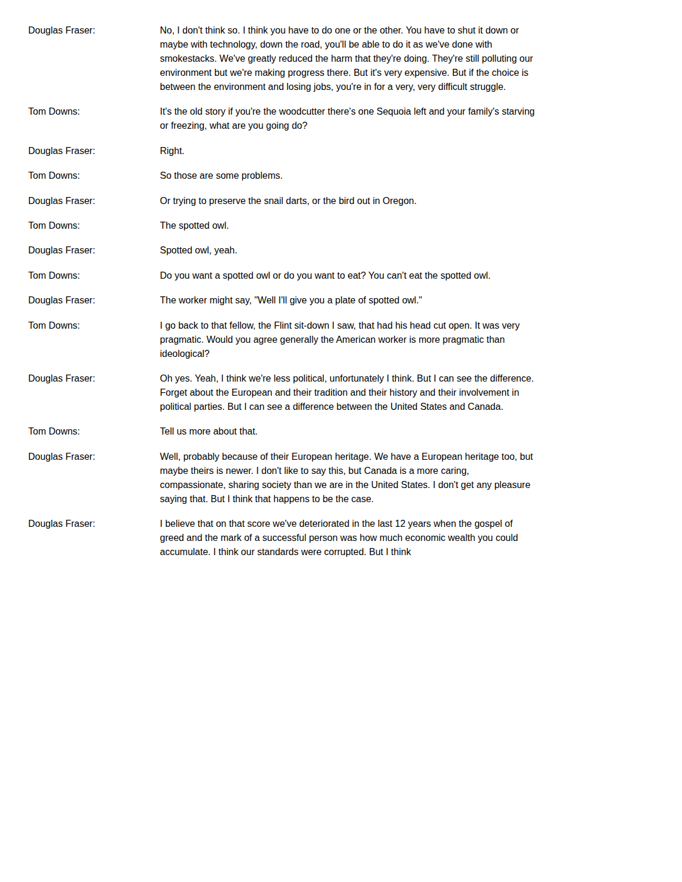Douglas Fraser:
No, I don't think so. I think you have to do one or the other. You have to shut it down or maybe with technology, down the road, you'll be able to do it as we've done with smokestacks. We've greatly reduced the harm that they're doing. They're still polluting our environment but we're making progress there. But it's very expensive. But if the choice is between the environment and losing jobs, you're in for a very, very difficult struggle.
Tom Downs:
It's the old story if you're the woodcutter there's one Sequoia left and your family's starving or freezing, what are you going do?
Douglas Fraser:
Right.
Tom Downs:
So those are some problems.
Douglas Fraser:
Or trying to preserve the snail darts, or the bird out in Oregon.
Tom Downs:
The spotted owl.
Douglas Fraser:
Spotted owl, yeah.
Tom Downs:
Do you want a spotted owl or do you want to eat? You can't eat the spotted owl.
Douglas Fraser:
The worker might say, "Well I'll give you a plate of spotted owl."
Tom Downs:
I go back to that fellow, the Flint sit-down I saw, that had his head cut open. It was very pragmatic. Would you agree generally the American worker is more pragmatic than ideological?
Douglas Fraser:
Oh yes. Yeah, I think we're less political, unfortunately I think. But I can see the difference. Forget about the European and their tradition and their history and their involvement in political parties. But I can see a difference between the United States and Canada.
Tom Downs:
Tell us more about that.
Douglas Fraser:
Well, probably because of their European heritage. We have a European heritage too, but maybe theirs is newer. I don't like to say this, but Canada is a more caring, compassionate, sharing society than we are in the United States. I don't get any pleasure saying that. But I think that happens to be the case.
Douglas Fraser:
I believe that on that score we've deteriorated in the last 12 years when the gospel of greed and the mark of a successful person was how much economic wealth you could accumulate. I think our standards were corrupted. But I think